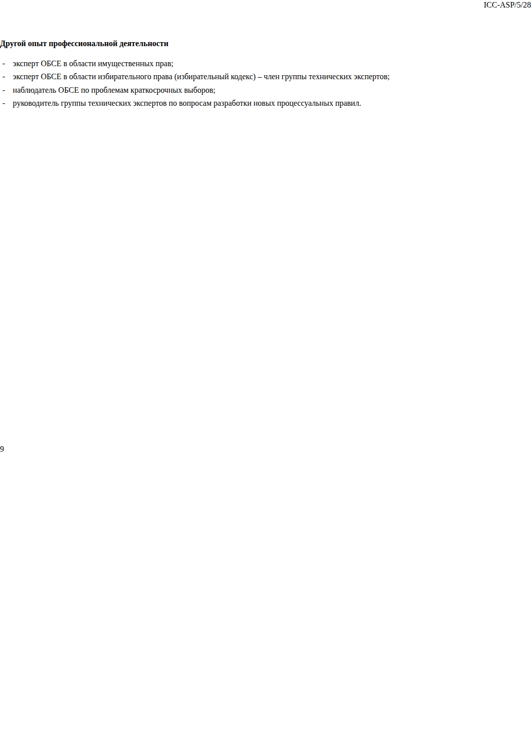ICC-ASP/5/28
Другой опыт профессиональной деятельности
эксперт ОБСЕ в области имущественных прав;
эксперт ОБСЕ в области избирательного права (избирательный кодекс) – член группы технических экспертов;
наблюдатель ОБСЕ по проблемам краткосрочных выборов;
руководитель группы технических экспертов по вопросам разработки новых процессуальных правил.
9